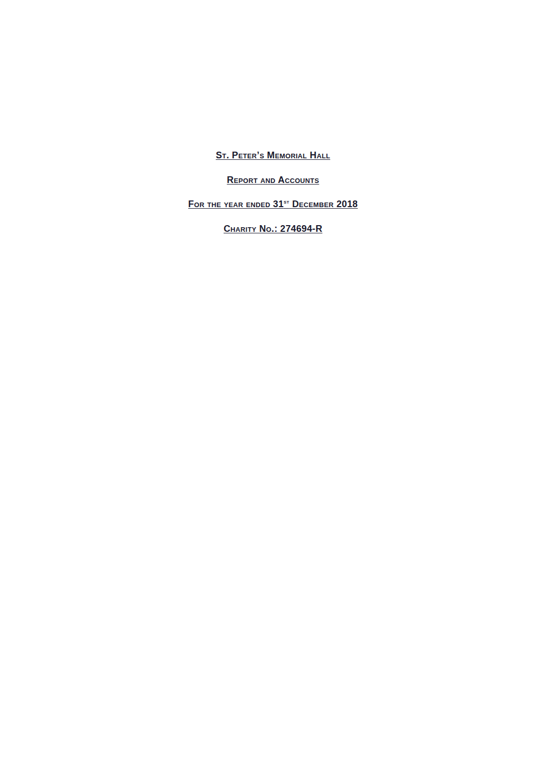St. Peter’s Memorial Hall
Report and Accounts
For the year ended 31st December 2018
Charity No.: 274694-R